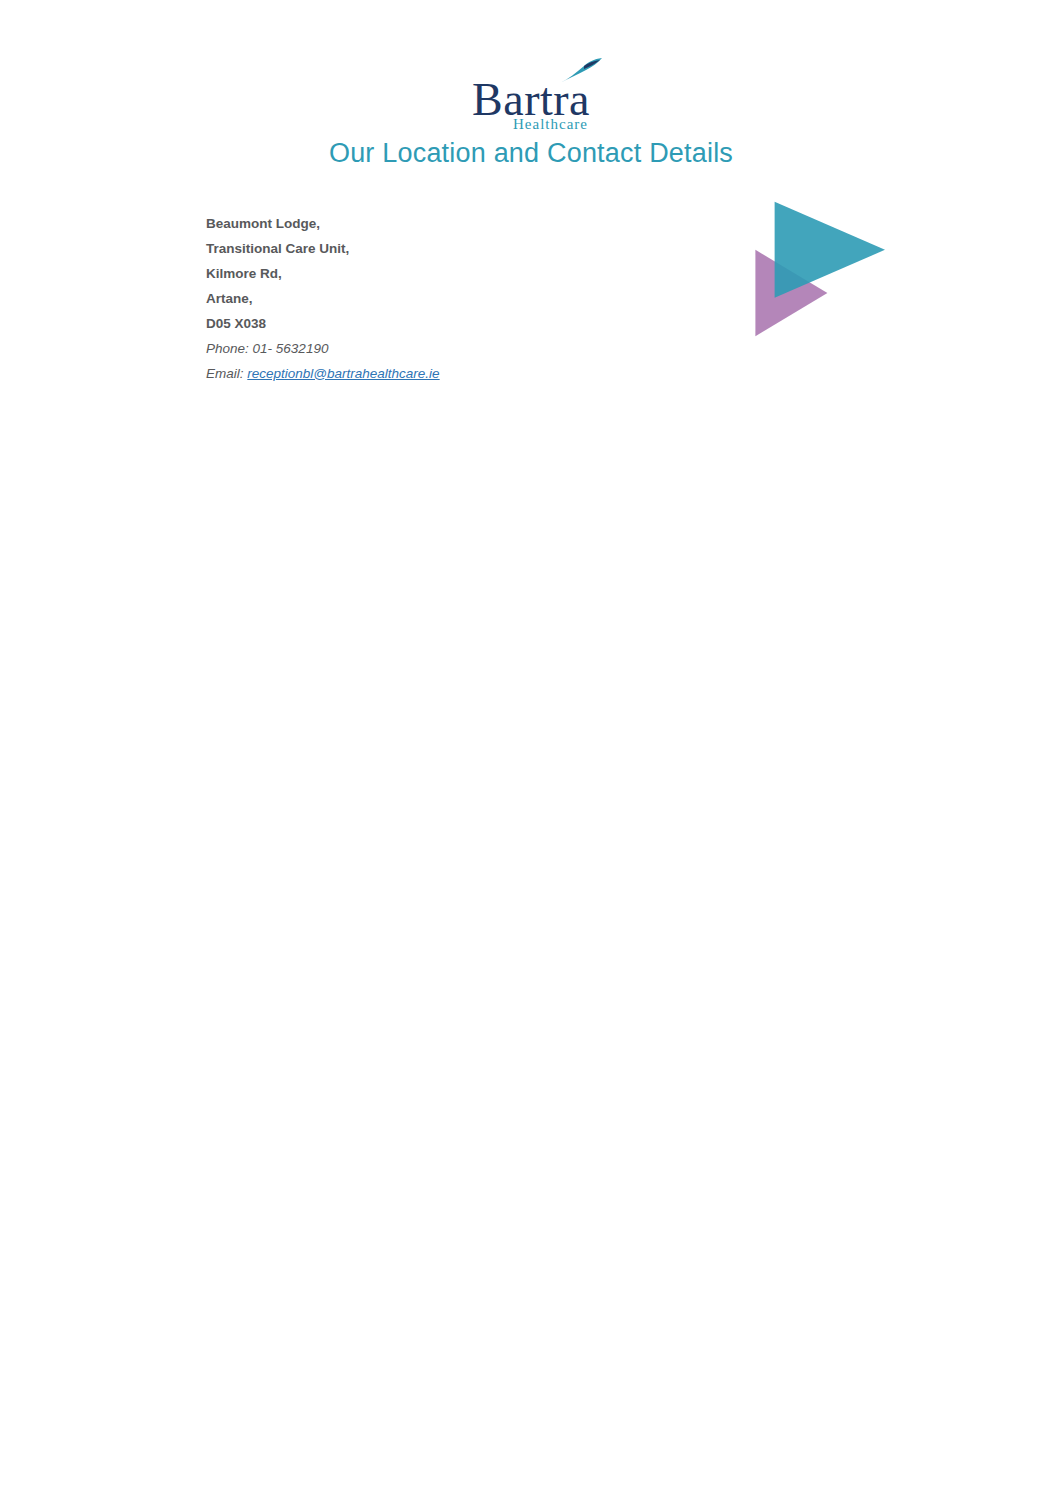Bartra
Healthcare
Our Location and Contact Details
Beaumont Lodge,
Transitional Care Unit,
Kilmore Rd,
Artane,
D05 X038
Phone: 01- 5632190
Email: receptionbl@bartrahealthcare.ie